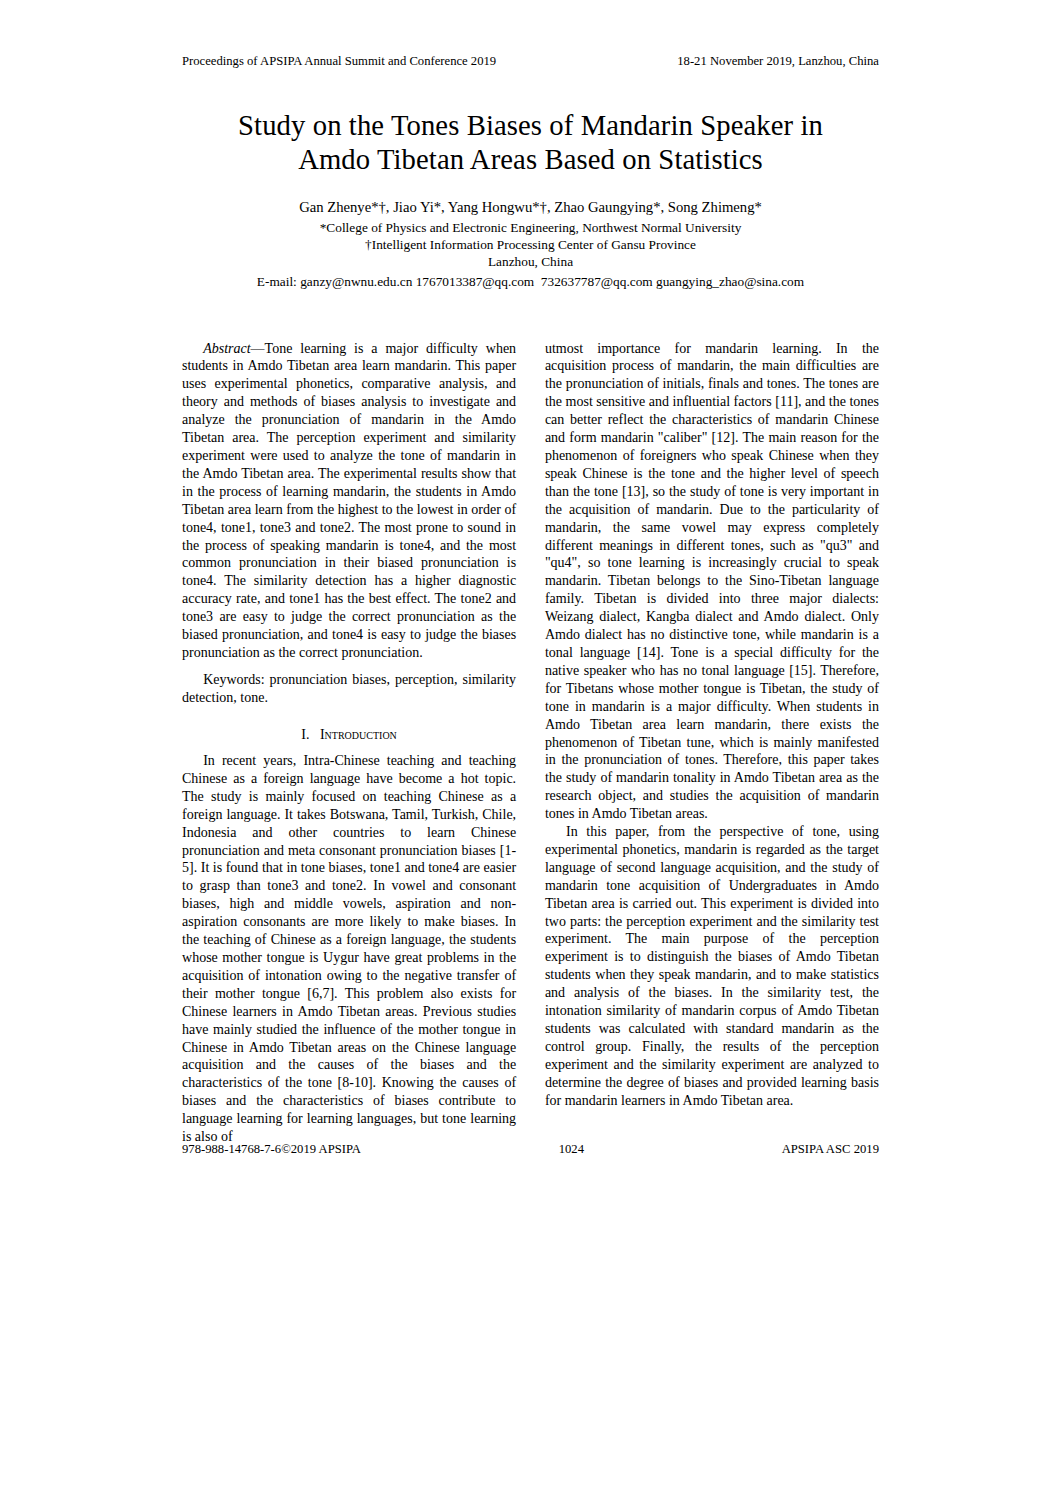Proceedings of APSIPA Annual Summit and Conference 2019 18-21 November 2019, Lanzhou, China
Study on the Tones Biases of Mandarin Speaker in
Amdo Tibetan Areas Based on Statistics
Gan Zhenye*†, Jiao Yi*, Yang Hongwu*†, Zhao Gaungying*, Song Zhimeng*
*College of Physics and Electronic Engineering, Northwest Normal University
†Intelligent Information Processing Center of Gansu Province
Lanzhou, China
E-mail: ganzy@nwnu.edu.cn 1767013387@qq.com 732637787@qq.com guangying_zhao@sina.com
Abstract—Tone learning is a major difficulty when students in Amdo Tibetan area learn mandarin. This paper uses experimental phonetics, comparative analysis, and theory and methods of biases analysis to investigate and analyze the pronunciation of mandarin in the Amdo Tibetan area. The perception experiment and similarity experiment were used to analyze the tone of mandarin in the Amdo Tibetan area. The experimental results show that in the process of learning mandarin, the students in Amdo Tibetan area learn from the highest to the lowest in order of tone4, tone1, tone3 and tone2. The most prone to sound in the process of speaking mandarin is tone4, and the most common pronunciation in their biased pronunciation is tone4. The similarity detection has a higher diagnostic accuracy rate, and tone1 has the best effect. The tone2 and tone3 are easy to judge the correct pronunciation as the biased pronunciation, and tone4 is easy to judge the biases pronunciation as the correct pronunciation.
Keywords: pronunciation biases, perception, similarity detection, tone.
I. Introduction
In recent years, Intra-Chinese teaching and teaching Chinese as a foreign language have become a hot topic. The study is mainly focused on teaching Chinese as a foreign language. It takes Botswana, Tamil, Turkish, Chile, Indonesia and other countries to learn Chinese pronunciation and meta consonant pronunciation biases [1-5]. It is found that in tone biases, tone1 and tone4 are easier to grasp than tone3 and tone2. In vowel and consonant biases, high and middle vowels, aspiration and non-aspiration consonants are more likely to make biases. In the teaching of Chinese as a foreign language, the students whose mother tongue is Uygur have great problems in the acquisition of intonation owing to the negative transfer of their mother tongue [6,7]. This problem also exists for Chinese learners in Amdo Tibetan areas. Previous studies have mainly studied the influence of the mother tongue in Chinese in Amdo Tibetan areas on the Chinese language acquisition and the causes of the biases and the characteristics of the tone [8-10]. Knowing the causes of biases and the characteristics of biases contribute to language learning for learning languages, but tone learning is also of
utmost importance for mandarin learning. In the acquisition process of mandarin, the main difficulties are the pronunciation of initials, finals and tones. The tones are the most sensitive and influential factors [11], and the tones can better reflect the characteristics of mandarin Chinese and form mandarin "caliber" [12]. The main reason for the phenomenon of foreigners who speak Chinese when they speak Chinese is the tone and the higher level of speech than the tone [13], so the study of tone is very important in the acquisition of mandarin. Due to the particularity of mandarin, the same vowel may express completely different meanings in different tones, such as "qu3" and "qu4", so tone learning is increasingly crucial to speak mandarin. Tibetan belongs to the Sino-Tibetan language family. Tibetan is divided into three major dialects: Weizang dialect, Kangba dialect and Amdo dialect. Only Amdo dialect has no distinctive tone, while mandarin is a tonal language [14]. Tone is a special difficulty for the native speaker who has no tonal language [15]. Therefore, for Tibetans whose mother tongue is Tibetan, the study of tone in mandarin is a major difficulty. When students in Amdo Tibetan area learn mandarin, there exists the phenomenon of Tibetan tune, which is mainly manifested in the pronunciation of tones. Therefore, this paper takes the study of mandarin tonality in Amdo Tibetan area as the research object, and studies the acquisition of mandarin tones in Amdo Tibetan areas.
In this paper, from the perspective of tone, using experimental phonetics, mandarin is regarded as the target language of second language acquisition, and the study of mandarin tone acquisition of Undergraduates in Amdo Tibetan area is carried out. This experiment is divided into two parts: the perception experiment and the similarity test experiment. The main purpose of the perception experiment is to distinguish the biases of Amdo Tibetan students when they speak mandarin, and to make statistics and analysis of the biases. In the similarity test, the intonation similarity of mandarin corpus of Amdo Tibetan students was calculated with standard mandarin as the control group. Finally, the results of the perception experiment and the similarity experiment are analyzed to determine the degree of biases and provided learning basis for mandarin learners in Amdo Tibetan area.
978-988-14768-7-6©2019 APSIPA 1024 APSIPA ASC 2019